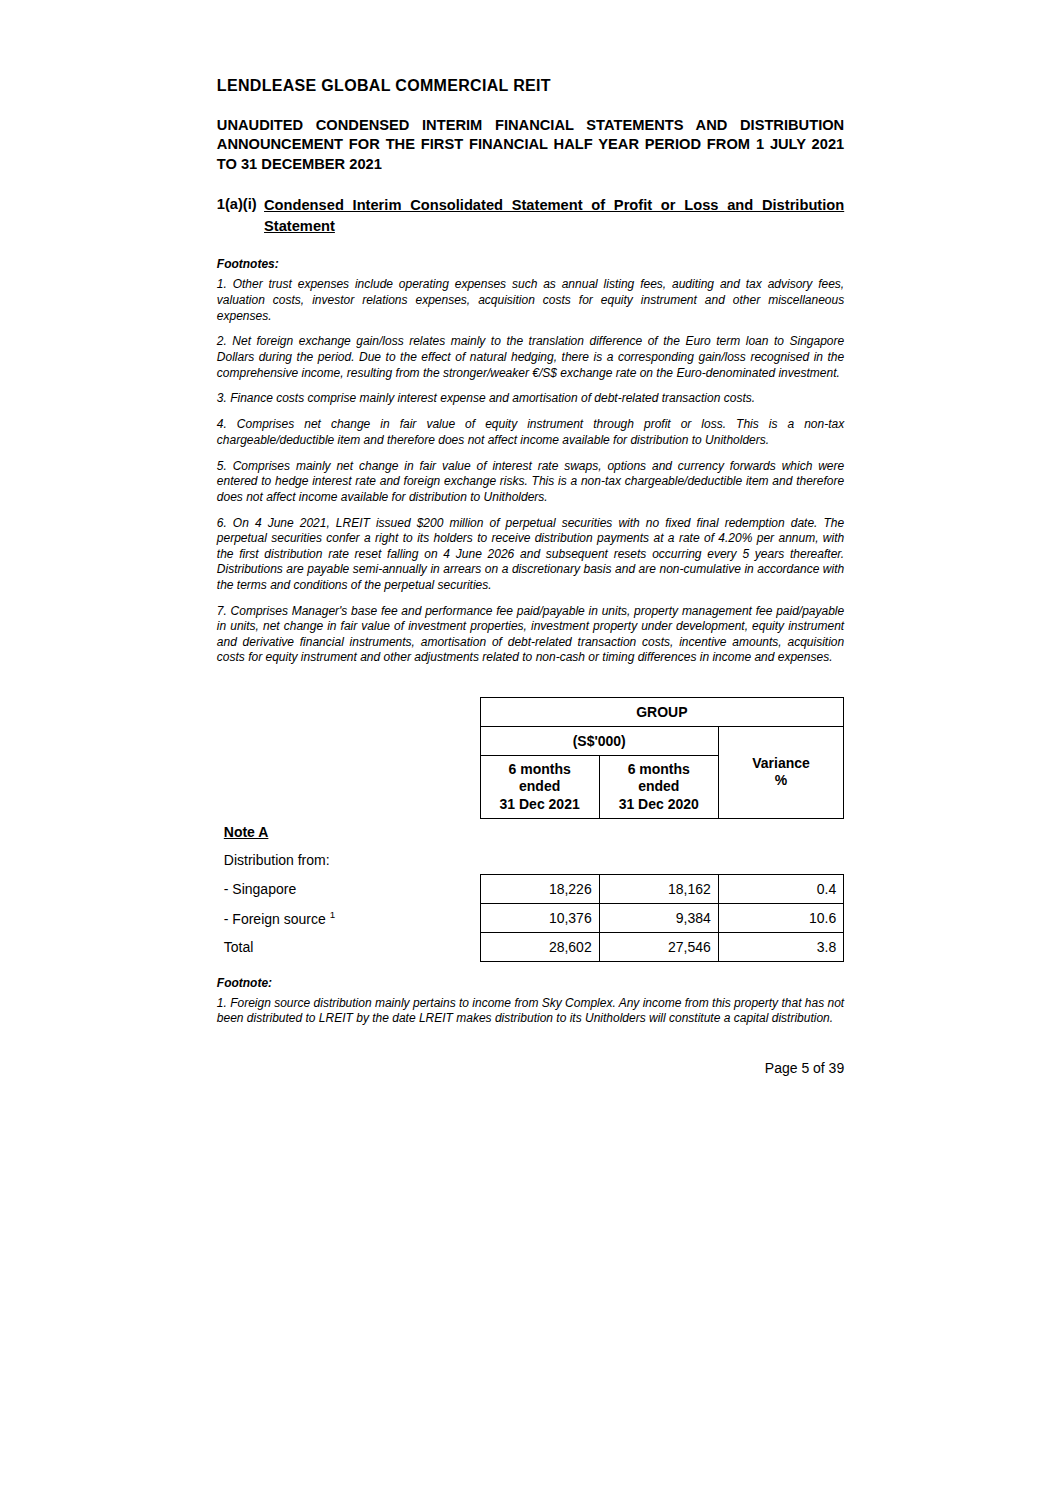LENDLEASE GLOBAL COMMERCIAL REIT
UNAUDITED CONDENSED INTERIM FINANCIAL STATEMENTS AND DISTRIBUTION ANNOUNCEMENT FOR THE FIRST FINANCIAL HALF YEAR PERIOD FROM 1 JULY 2021 TO 31 DECEMBER 2021
1(a)(i) Condensed Interim Consolidated Statement of Profit or Loss and Distribution Statement
Footnotes:
1. Other trust expenses include operating expenses such as annual listing fees, auditing and tax advisory fees, valuation costs, investor relations expenses, acquisition costs for equity instrument and other miscellaneous expenses.
2. Net foreign exchange gain/loss relates mainly to the translation difference of the Euro term loan to Singapore Dollars during the period. Due to the effect of natural hedging, there is a corresponding gain/loss recognised in the comprehensive income, resulting from the stronger/weaker €/S$ exchange rate on the Euro-denominated investment.
3. Finance costs comprise mainly interest expense and amortisation of debt-related transaction costs.
4. Comprises net change in fair value of equity instrument through profit or loss. This is a non-tax chargeable/deductible item and therefore does not affect income available for distribution to Unitholders.
5. Comprises mainly net change in fair value of interest rate swaps, options and currency forwards which were entered to hedge interest rate and foreign exchange risks. This is a non-tax chargeable/deductible item and therefore does not affect income available for distribution to Unitholders.
6. On 4 June 2021, LREIT issued $200 million of perpetual securities with no fixed final redemption date. The perpetual securities confer a right to its holders to receive distribution payments at a rate of 4.20% per annum, with the first distribution rate reset falling on 4 June 2026 and subsequent resets occurring every 5 years thereafter. Distributions are payable semi-annually in arrears on a discretionary basis and are non-cumulative in accordance with the terms and conditions of the perpetual securities.
7. Comprises Manager's base fee and performance fee paid/payable in units, property management fee paid/payable in units, net change in fair value of investment properties, investment property under development, equity instrument and derivative financial instruments, amortisation of debt-related transaction costs, incentive amounts, acquisition costs for equity instrument and other adjustments related to non-cash or timing differences in income and expenses.
| | GROUP |
| | (S$'000) | Variance % |
| | 6 months ended 31 Dec 2021 | 6 months ended 31 Dec 2020 |
| Note A | | | |
| Distribution from: | | | |
| - Singapore | 18,226 | 18,162 | 0.4 |
| - Foreign source 1 | 10,376 | 9,384 | 10.6 |
| Total | 28,602 | 27,546 | 3.8 |
Footnote:
1. Foreign source distribution mainly pertains to income from Sky Complex. Any income from this property that has not been distributed to LREIT by the date LREIT makes distribution to its Unitholders will constitute a capital distribution.
Page 5 of 39